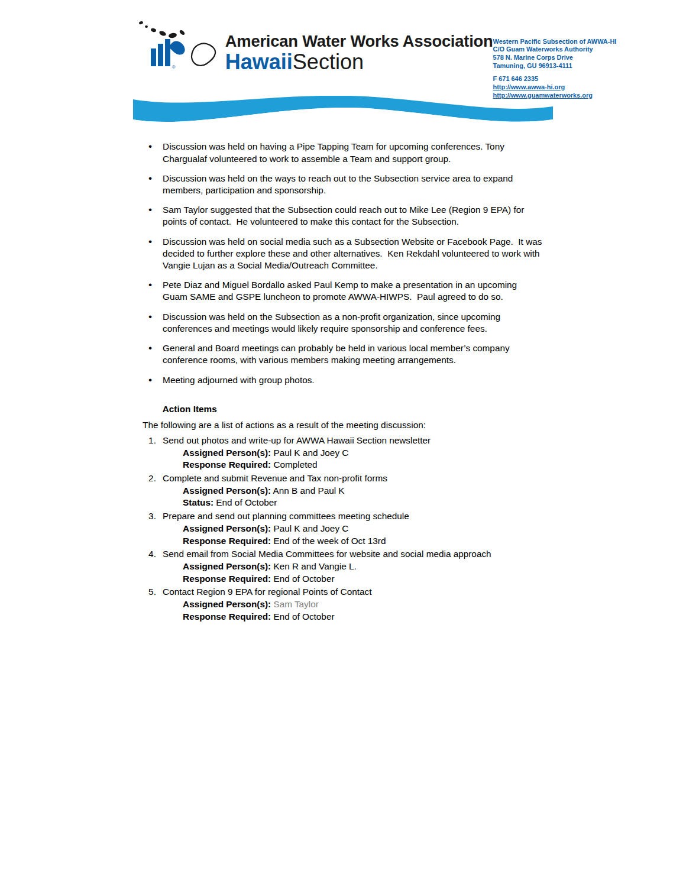®
American Water Works Association
Hawaii Section
Western Pacific Subsection of AWWA-HI
C/O Guam Waterworks Authority
578 N. Marine Corps Drive
Tamuning, GU 96913-4111 F 671 646 2335
http://www.awwa-hi.org
http://www.guamwaterworks.org
Discussion was held on having a Pipe Tapping Team for upcoming conferences. Tony Chargualaf volunteered to work to assemble a Team and support group.
Discussion was held on the ways to reach out to the Subsection service area to expand members, participation and sponsorship.
Sam Taylor suggested that the Subsection could reach out to Mike Lee (Region 9 EPA) for points of contact. He volunteered to make this contact for the Subsection.
Discussion was held on social media such as a Subsection Website or Facebook Page. It was decided to further explore these and other alternatives. Ken Rekdahl volunteered to work with Vangie Lujan as a Social Media/Outreach Committee.
Pete Diaz and Miguel Bordallo asked Paul Kemp to make a presentation in an upcoming Guam SAME and GSPE luncheon to promote AWWA-HIWPS. Paul agreed to do so.
Discussion was held on the Subsection as a non-profit organization, since upcoming conferences and meetings would likely require sponsorship and conference fees.
General and Board meetings can probably be held in various local member’s company conference rooms, with various members making meeting arrangements.
Meeting adjourned with group photos.
Action Items
The following are a list of actions as a result of the meeting discussion:
Send out photos and write-up for AWWA Hawaii Section newsletter
Assigned Person(s): Paul K and Joey C
Response Required: Completed
Complete and submit Revenue and Tax non-profit forms
Assigned Person(s): Ann B and Paul K
Status: End of October
Prepare and send out planning committees meeting schedule
Assigned Person(s): Paul K and Joey C
Response Required: End of the week of Oct 13rd
Send email from Social Media Committees for website and social media approach
Assigned Person(s): Ken R and Vangie L.
Response Required: End of October
Contact Region 9 EPA for regional Points of Contact
Assigned Person(s): Sam Taylor
Response Required: End of October